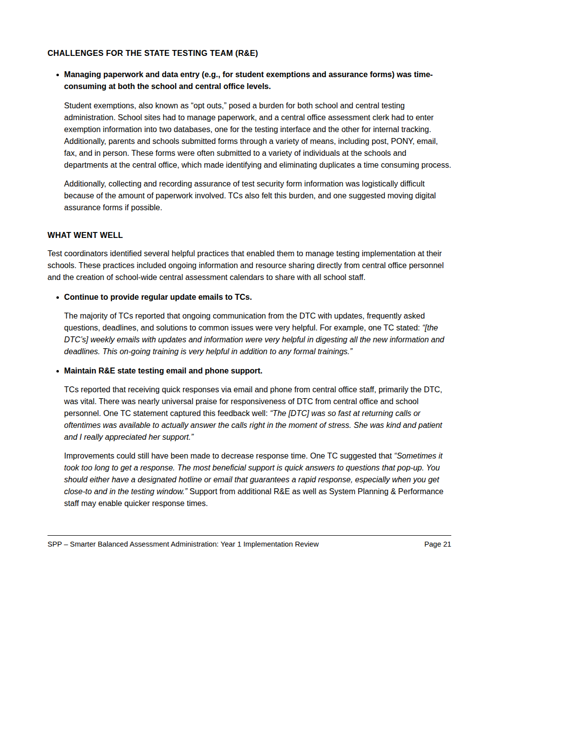Challenges for the State Testing Team (R&E)
Managing paperwork and data entry (e.g., for student exemptions and assurance forms) was time-consuming at both the school and central office levels.
Student exemptions, also known as “opt outs,” posed a burden for both school and central testing administration. School sites had to manage paperwork, and a central office assessment clerk had to enter exemption information into two databases, one for the testing interface and the other for internal tracking. Additionally, parents and schools submitted forms through a variety of means, including post, PONY, email, fax, and in person. These forms were often submitted to a variety of individuals at the schools and departments at the central office, which made identifying and eliminating duplicates a time consuming process.
Additionally, collecting and recording assurance of test security form information was logistically difficult because of the amount of paperwork involved. TCs also felt this burden, and one suggested moving digital assurance forms if possible.
What Went Well
Test coordinators identified several helpful practices that enabled them to manage testing implementation at their schools. These practices included ongoing information and resource sharing directly from central office personnel and the creation of school-wide central assessment calendars to share with all school staff.
Continue to provide regular update emails to TCs.
The majority of TCs reported that ongoing communication from the DTC with updates, frequently asked questions, deadlines, and solutions to common issues were very helpful. For example, one TC stated: “[the DTC’s] weekly emails with updates and information were very helpful in digesting all the new information and deadlines. This on-going training is very helpful in addition to any formal trainings.”
Maintain R&E state testing email and phone support.
TCs reported that receiving quick responses via email and phone from central office staff, primarily the DTC, was vital. There was nearly universal praise for responsiveness of DTC from central office and school personnel. One TC statement captured this feedback well: “The [DTC] was so fast at returning calls or oftentimes was available to actually answer the calls right in the moment of stress. She was kind and patient and I really appreciated her support.”
Improvements could still have been made to decrease response time. One TC suggested that “Sometimes it took too long to get a response. The most beneficial support is quick answers to questions that pop-up. You should either have a designated hotline or email that guarantees a rapid response, especially when you get close-to and in the testing window.” Support from additional R&E as well as System Planning & Performance staff may enable quicker response times.
SPP – Smarter Balanced Assessment Administration: Year 1 Implementation Review Page 21